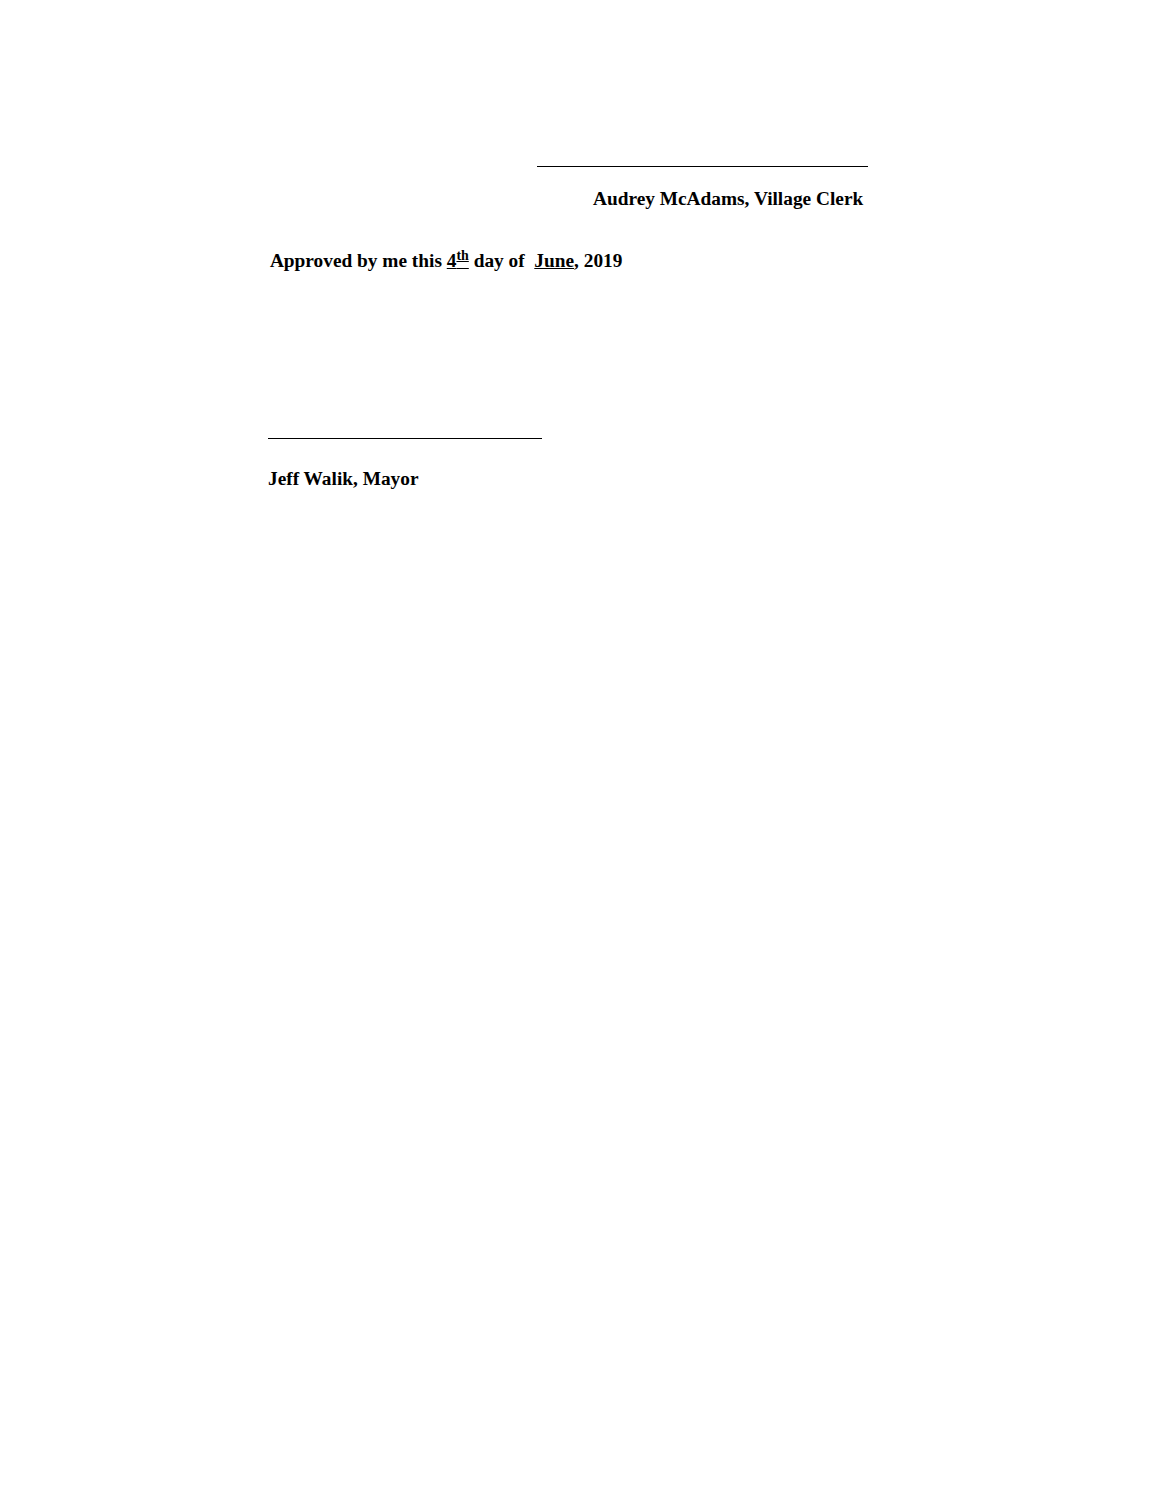Audrey McAdams, Village Clerk
Approved by me this 4th day of June, 2019
Jeff Walik, Mayor